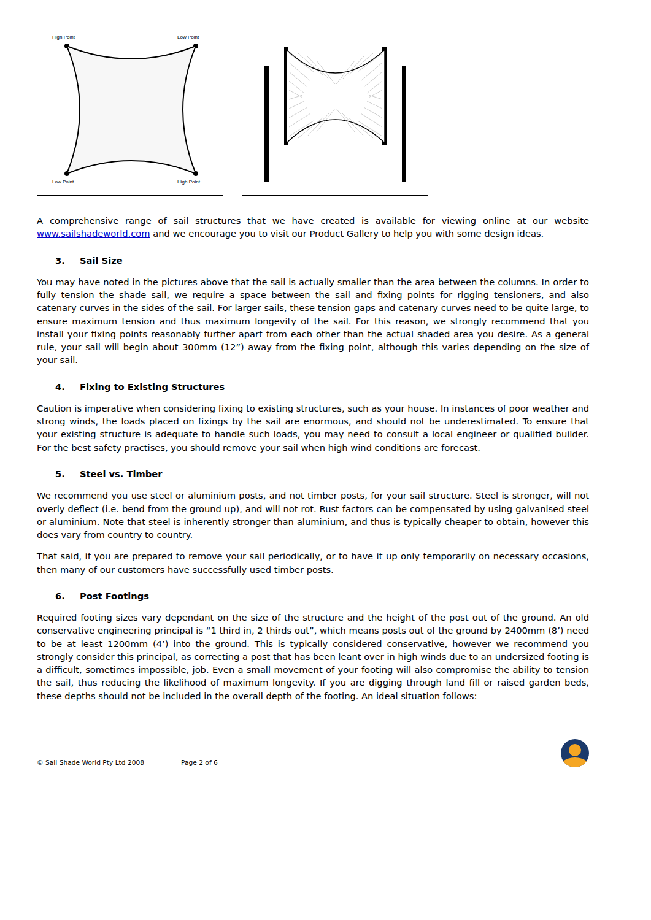High Point Low Point Low Point High Point
A comprehensive range of sail structures that we have created is available for viewing online at our website www.sailshadeworld.com and we encourage you to visit our Product Gallery to help you with some design ideas.
3. Sail Size
You may have noted in the pictures above that the sail is actually smaller than the area between the columns. In order to fully tension the shade sail, we require a space between the sail and fixing points for rigging tensioners, and also catenary curves in the sides of the sail. For larger sails, these tension gaps and catenary curves need to be quite large, to ensure maximum tension and thus maximum longevity of the sail. For this reason, we strongly recommend that you install your fixing points reasonably further apart from each other than the actual shaded area you desire. As a general rule, your sail will begin about 300mm (12”) away from the fixing point, although this varies depending on the size of your sail.
4. Fixing to Existing Structures
Caution is imperative when considering fixing to existing structures, such as your house. In instances of poor weather and strong winds, the loads placed on fixings by the sail are enormous, and should not be underestimated. To ensure that your existing structure is adequate to handle such loads, you may need to consult a local engineer or qualified builder. For the best safety practises, you should remove your sail when high wind conditions are forecast.
5. Steel vs. Timber
We recommend you use steel or aluminium posts, and not timber posts, for your sail structure. Steel is stronger, will not overly deflect (i.e. bend from the ground up), and will not rot. Rust factors can be compensated by using galvanised steel or aluminium. Note that steel is inherently stronger than aluminium, and thus is typically cheaper to obtain, however this does vary from country to country.
That said, if you are prepared to remove your sail periodically, or to have it up only temporarily on necessary occasions, then many of our customers have successfully used timber posts.
6. Post Footings
Required footing sizes vary dependant on the size of the structure and the height of the post out of the ground. An old conservative engineering principal is “1 third in, 2 thirds out”, which means posts out of the ground by 2400mm (8’) need to be at least 1200mm (4’) into the ground. This is typically considered conservative, however we recommend you strongly consider this principal, as correcting a post that has been leant over in high winds due to an undersized footing is a difficult, sometimes impossible, job. Even a small movement of your footing will also compromise the ability to tension the sail, thus reducing the likelihood of maximum longevity. If you are digging through land fill or raised garden beds, these depths should not be included in the overall depth of the footing. An ideal situation follows:
© Sail Shade World Pty Ltd 2008
Page 2 of 6